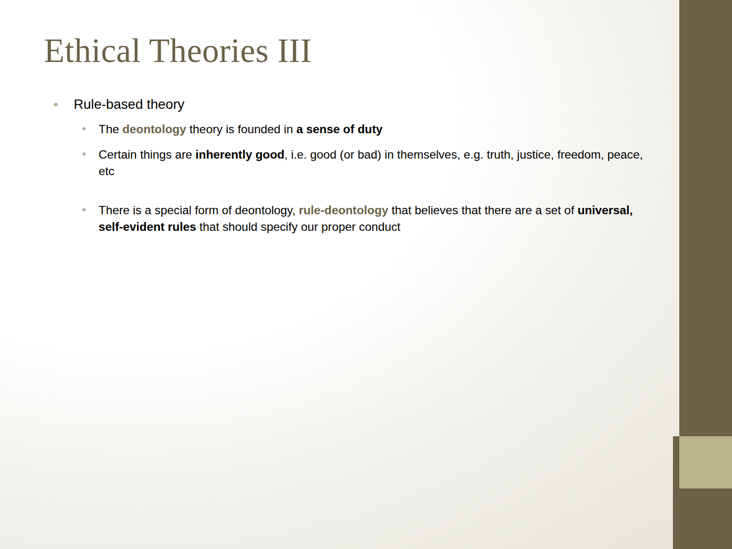Ethical Theories III
Rule-based theory
The deontology theory is founded in a sense of duty
Certain things are inherently good, i.e. good (or bad) in themselves, e.g. truth, justice, freedom, peace, etc
There is a special form of deontology, rule-deontology that believes that there are a set of universal, self-evident rules that should specify our proper conduct